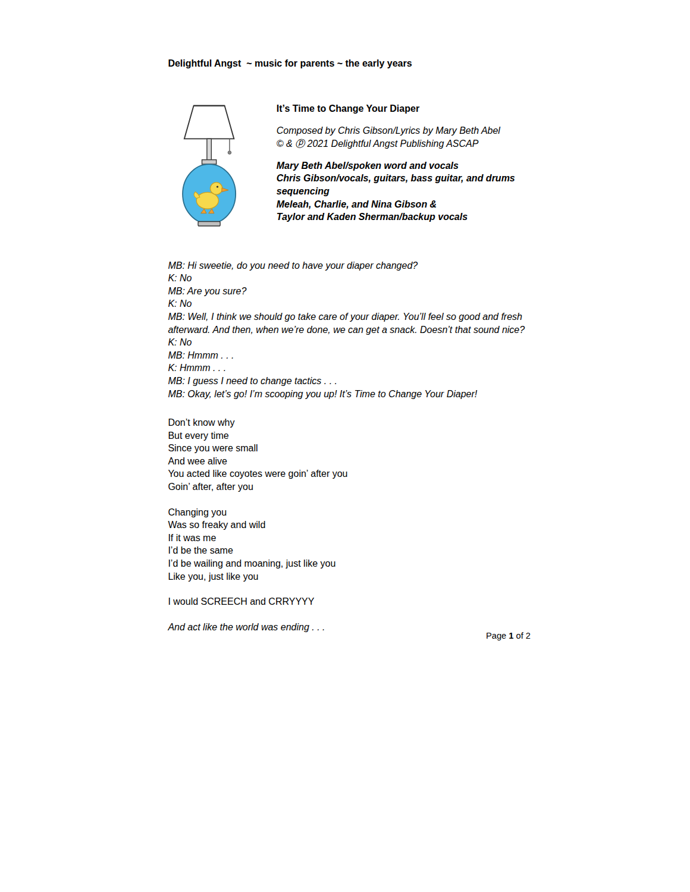Delightful Angst ~ music for parents ~ the early years
It’s Time to Change Your Diaper
Composed by Chris Gibson/Lyrics by Mary Beth Abel
© & ⓟ 2021 Delightful Angst Publishing ASCAP
Mary Beth Abel/spoken word and vocals
Chris Gibson/vocals, guitars, bass guitar, and drums sequencing
Meleah, Charlie, and Nina Gibson &
Taylor and Kaden Sherman/backup vocals
MB: Hi sweetie, do you need to have your diaper changed?
K: No
MB: Are you sure?
K: No
MB: Well, I think we should go take care of your diaper. You’ll feel so good and fresh afterward. And then, when we’re done, we can get a snack. Doesn’t that sound nice?
K: No
MB: Hmmm . . .
K: Hmmm . . .
MB: I guess I need to change tactics . . .
MB: Okay, let’s go! I’m scooping you up! It’s Time to Change Your Diaper!
Don’t know why
But every time
Since you were small
And wee alive
You acted like coyotes were goin’ after you
Goin’ after, after you
Changing you
Was so freaky and wild
If it was me
I’d be the same
I’d be wailing and moaning, just like you
Like you, just like you
I would SCREECH and CRRYYYY
And act like the world was ending . . .
Page 1 of 2